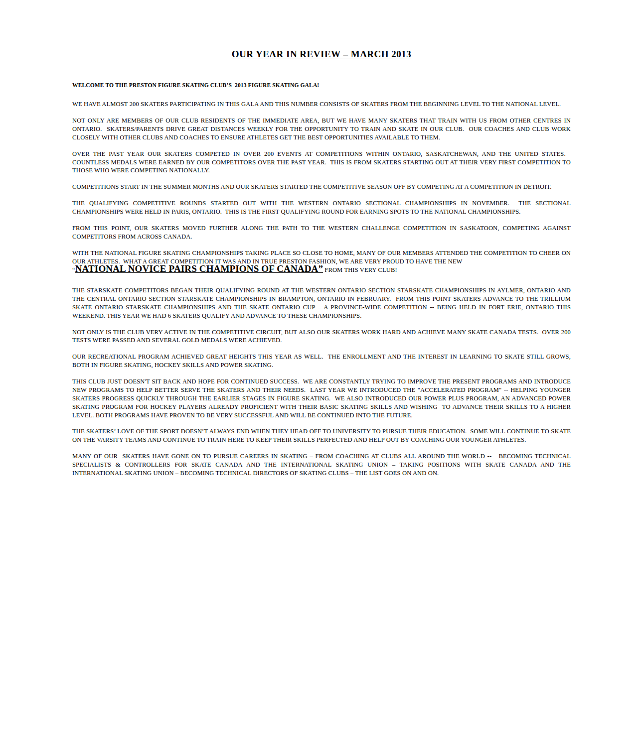OUR YEAR IN REVIEW – MARCH 2013
WELCOME TO THE PRESTON FIGURE SKATING CLUB’S 2013 FIGURE SKATING GALA!
WE HAVE ALMOST 200 SKATERS PARTICIPATING IN THIS GALA AND THIS NUMBER CONSISTS OF SKATERS FROM THE BEGINNING LEVEL TO THE NATIONAL LEVEL.
NOT ONLY ARE MEMBERS OF OUR CLUB RESIDENTS OF THE IMMEDIATE AREA, BUT WE HAVE MANY SKATERS THAT TRAIN WITH US FROM OTHER CENTRES IN ONTARIO. SKATERS/PARENTS DRIVE GREAT DISTANCES WEEKLY FOR THE OPPORTUNITY TO TRAIN AND SKATE IN OUR CLUB. OUR COACHES AND CLUB WORK CLOSELY WITH OTHER CLUBS AND COACHES TO ENSURE ATHLETES GET THE BEST OPPORTUNITIES AVAILABLE TO THEM.
OVER THE PAST YEAR OUR SKATERS COMPETED IN OVER 200 EVENTS AT COMPETITIONS WITHIN ONTARIO, SASKATCHEWAN, AND THE UNITED STATES. COUNTLESS MEDALS WERE EARNED BY OUR COMPETITORS OVER THE PAST YEAR. THIS IS FROM SKATERS STARTING OUT AT THEIR VERY FIRST COMPETITION TO THOSE WHO WERE COMPETING NATIONALLY.
COMPETITIONS START IN THE SUMMER MONTHS AND OUR SKATERS STARTED THE COMPETITIVE SEASON OFF BY COMPETING AT A COMPETITION IN DETROIT.
THE QUALIFYING COMPETITIVE ROUNDS STARTED OUT WITH THE WESTERN ONTARIO SECTIONAL CHAMPIONSHIPS IN NOVEMBER. THE SECTIONAL CHAMPIONSHIPS WERE HELD IN PARIS, ONTARIO. THIS IS THE FIRST QUALIFYING ROUND FOR EARNING SPOTS TO THE NATIONAL CHAMPIONSHIPS.
FROM THIS POINT, OUR SKATERS MOVED FURTHER ALONG THE PATH TO THE WESTERN CHALLENGE COMPETITION IN SASKATOON, COMPETING AGAINST COMPETITORS FROM ACROSS CANADA.
WITH THE NATIONAL FIGURE SKATING CHAMPIONSHIPS TAKING PLACE SO CLOSE TO HOME, MANY OF OUR MEMBERS ATTENDED THE COMPETITION TO CHEER ON OUR ATHLETES. WHAT A GREAT COMPETITION IT WAS AND IN TRUE PRESTON FASHION, WE ARE VERY PROUD TO HAVE THE NEW “NATIONAL NOVICE PAIRS CHAMPIONS OF CANADA” FROM THIS VERY CLUB!
THE STARSKATE COMPETITORS BEGAN THEIR QUALIFYING ROUND AT THE WESTERN ONTARIO SECTION STARSKATE CHAMPIONSHIPS IN AYLMER, ONTARIO AND THE CENTRAL ONTARIO SECTION STARSKATE CHAMPIONSHIPS IN BRAMPTON, ONTARIO IN FEBRUARY. FROM THIS POINT SKATERS ADVANCE TO THE TRILLIUM SKATE ONTARIO STARSKATE CHAMPIONSHIPS AND THE SKATE ONTARIO CUP – A PROVINCE-WIDE COMPETITION -- BEING HELD IN FORT ERIE, ONTARIO THIS WEEKEND. THIS YEAR WE HAD 6 SKATERS QUALIFY AND ADVANCE TO THESE CHAMPIONSHIPS.
NOT ONLY IS THE CLUB VERY ACTIVE IN THE COMPETITIVE CIRCUIT, BUT ALSO OUR SKATERS WORK HARD AND ACHIEVE MANY SKATE CANADA TESTS. OVER 200 TESTS WERE PASSED AND SEVERAL GOLD MEDALS WERE ACHIEVED.
OUR RECREATIONAL PROGRAM ACHIEVED GREAT HEIGHTS THIS YEAR AS WELL. THE ENROLLMENT AND THE INTEREST IN LEARNING TO SKATE STILL GROWS, BOTH IN FIGURE SKATING, HOCKEY SKILLS AND POWER SKATING.
THIS CLUB JUST DOESN'T SIT BACK AND HOPE FOR CONTINUED SUCCESS. WE ARE CONSTANTLY TRYING TO IMPROVE THE PRESENT PROGRAMS AND INTRODUCE NEW PROGRAMS TO HELP BETTER SERVE THE SKATERS AND THEIR NEEDS. LAST YEAR WE INTRODUCED THE "ACCELERATED PROGRAM" -- HELPING YOUNGER SKATERS PROGRESS QUICKLY THROUGH THE EARLIER STAGES IN FIGURE SKATING. WE ALSO INTRODUCED OUR POWER PLUS PROGRAM, AN ADVANCED POWER SKATING PROGRAM FOR HOCKEY PLAYERS ALREADY PROFICIENT WITH THEIR BASIC SKATING SKILLS AND WISHING TO ADVANCE THEIR SKILLS TO A HIGHER LEVEL. BOTH PROGRAMS HAVE PROVEN TO BE VERY SUCCESSFUL AND WILL BE CONTINUED INTO THE FUTURE.
THE SKATERS’ LOVE OF THE SPORT DOESN’T ALWAYS END WHEN THEY HEAD OFF TO UNIVERSITY TO PURSUE THEIR EDUCATION. SOME WILL CONTINUE TO SKATE ON THE VARSITY TEAMS AND CONTINUE TO TRAIN HERE TO KEEP THEIR SKILLS PERFECTED AND HELP OUT BY COACHING OUR YOUNGER ATHLETES.
MANY OF OUR SKATERS HAVE GONE ON TO PURSUE CAREERS IN SKATING – FROM COACHING AT CLUBS ALL AROUND THE WORLD -- BECOMING TECHNICAL SPECIALISTS & CONTROLLERS FOR SKATE CANADA AND THE INTERNATIONAL SKATING UNION – TAKING POSITIONS WITH SKATE CANADA AND THE INTERNATIONAL SKATING UNION – BECOMING TECHNICAL DIRECTORS OF SKATING CLUBS – THE LIST GOES ON AND ON.